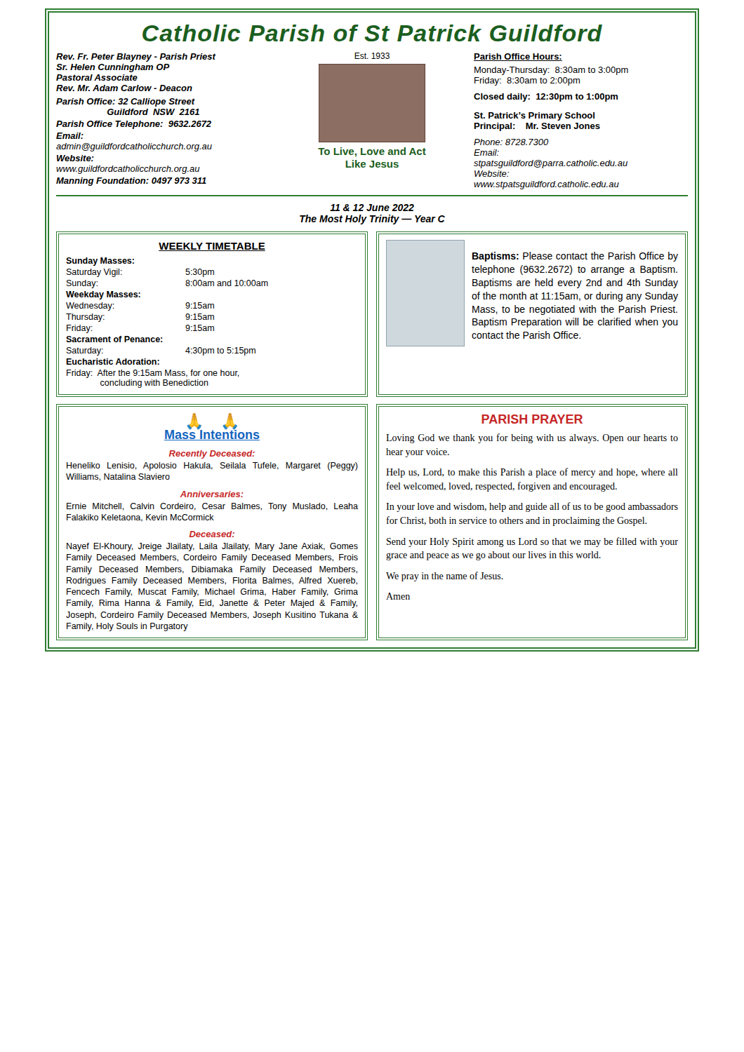Catholic Parish of St Patrick Guildford
Rev. Fr. Peter Blayney - Parish Priest
Sr. Helen Cunningham OP
Pastoral Associate
Rev. Mr. Adam Carlow - Deacon
Parish Office: 32 Calliope Street
Guildford NSW 2161
Parish Office Telephone: 9632.2672
Email:
admin@guildfordcatholicchurch.org.au
Website:
www.guildfordcatholicchurch.org.au
Manning Foundation: 0497 973 311
Est. 1933
To Live, Love and Act
Like Jesus
Parish Office Hours:
Monday-Thursday: 8:30am to 3:00pm
Friday: 8:30am to 2:00pm
Closed daily: 12:30pm to 1:00pm
St. Patrick’s Primary School
Principal: Mr. Steven Jones
Phone: 8728.7300
Email:
stpatsguildford@parra.catholic.edu.au
Website:
www.stpatsguildford.catholic.edu.au
11 & 12 June 2022
The Most Holy Trinity — Year C
WEEKLY TIMETABLE
| Sunday Masses: |
| Saturday Vigil: | 5:30pm |
| Sunday: | 8:00am and 10:00am |
| Weekday Masses: |
| Wednesday: | 9:15am |
| Thursday: | 9:15am |
| Friday: | 9:15am |
| Sacrament of Penance: |
| Saturday: | 4:30pm to 5:15pm |
| Eucharistic Adoration: |
| Friday: After the 9:15am Mass, for one hour, concluding with Benediction |
Baptisms: Please contact the Parish Office by telephone (9632.2672) to arrange a Baptism. Baptisms are held every 2nd and 4th Sunday of the month at 11:15am, or during any Sunday Mass, to be negotiated with the Parish Priest. Baptism Preparation will be clarified when you contact the Parish Office.
🙏 🙏
Mass Intentions
Recently Deceased:
Heneliko Lenisio, Apolosio Hakula, Seilala Tufele, Margaret (Peggy) Williams, Natalina Slaviero
Anniversaries:
Ernie Mitchell, Calvin Cordeiro, Cesar Balmes, Tony Muslado, Leaha Falakiko Keletaona, Kevin McCormick
Deceased:
Nayef El-Khoury, Jreige Jlailaty, Laila Jlailaty, Mary Jane Axiak, Gomes Family Deceased Members, Cordeiro Family Deceased Members, Frois Family Deceased Members, Dibiamaka Family Deceased Members, Rodrigues Family Deceased Members, Florita Balmes, Alfred Xuereb, Fencech Family, Muscat Family, Michael Grima, Haber Family, Grima Family, Rima Hanna & Family, Eid, Janette & Peter Majed & Family, Joseph, Cordeiro Family Deceased Members, Joseph Kusitino Tukana & Family, Holy Souls in Purgatory
PARISH PRAYER
Loving God we thank you for being with us always. Open our hearts to hear your voice.
Help us, Lord, to make this Parish a place of mercy and hope, where all feel welcomed, loved, respected, forgiven and encouraged.
In your love and wisdom, help and guide all of us to be good ambassadors for Christ, both in service to others and in proclaiming the Gospel.
Send your Holy Spirit among us Lord so that we may be filled with your grace and peace as we go about our lives in this world.
We pray in the name of Jesus.
Amen